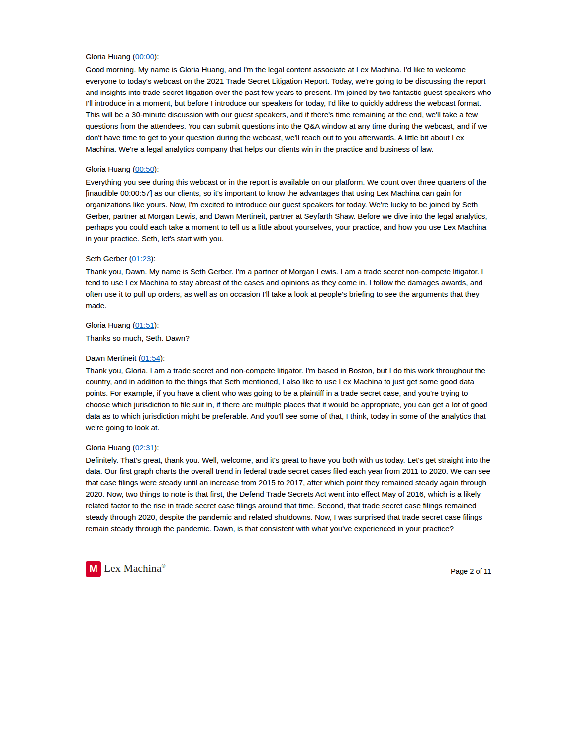Gloria Huang (00:00):
Good morning. My name is Gloria Huang, and I'm the legal content associate at Lex Machina. I'd like to welcome everyone to today's webcast on the 2021 Trade Secret Litigation Report. Today, we're going to be discussing the report and insights into trade secret litigation over the past few years to present. I'm joined by two fantastic guest speakers who I'll introduce in a moment, but before I introduce our speakers for today, I'd like to quickly address the webcast format. This will be a 30-minute discussion with our guest speakers, and if there's time remaining at the end, we'll take a few questions from the attendees. You can submit questions into the Q&A window at any time during the webcast, and if we don't have time to get to your question during the webcast, we'll reach out to you afterwards. A little bit about Lex Machina. We're a legal analytics company that helps our clients win in the practice and business of law.
Gloria Huang (00:50):
Everything you see during this webcast or in the report is available on our platform. We count over three quarters of the [inaudible 00:00:57] as our clients, so it's important to know the advantages that using Lex Machina can gain for organizations like yours. Now, I'm excited to introduce our guest speakers for today. We're lucky to be joined by Seth Gerber, partner at Morgan Lewis, and Dawn Mertineit, partner at Seyfarth Shaw. Before we dive into the legal analytics, perhaps you could each take a moment to tell us a little about yourselves, your practice, and how you use Lex Machina in your practice. Seth, let's start with you.
Seth Gerber (01:23):
Thank you, Dawn. My name is Seth Gerber. I'm a partner of Morgan Lewis. I am a trade secret non-compete litigator. I tend to use Lex Machina to stay abreast of the cases and opinions as they come in. I follow the damages awards, and often use it to pull up orders, as well as on occasion I'll take a look at people's briefing to see the arguments that they made.
Gloria Huang (01:51):
Thanks so much, Seth. Dawn?
Dawn Mertineit (01:54):
Thank you, Gloria. I am a trade secret and non-compete litigator. I'm based in Boston, but I do this work throughout the country, and in addition to the things that Seth mentioned, I also like to use Lex Machina to just get some good data points. For example, if you have a client who was going to be a plaintiff in a trade secret case, and you're trying to choose which jurisdiction to file suit in, if there are multiple places that it would be appropriate, you can get a lot of good data as to which jurisdiction might be preferable. And you'll see some of that, I think, today in some of the analytics that we're going to look at.
Gloria Huang (02:31):
Definitely. That's great, thank you. Well, welcome, and it's great to have you both with us today. Let's get straight into the data. Our first graph charts the overall trend in federal trade secret cases filed each year from 2011 to 2020. We can see that case filings were steady until an increase from 2015 to 2017, after which point they remained steady again through 2020. Now, two things to note is that first, the Defend Trade Secrets Act went into effect May of 2016, which is a likely related factor to the rise in trade secret case filings around that time. Second, that trade secret case filings remained steady through 2020, despite the pandemic and related shutdowns. Now, I was surprised that trade secret case filings remain steady through the pandemic. Dawn, is that consistent with what you've experienced in your practice?
M
Lex Machina®
Page 2 of 11